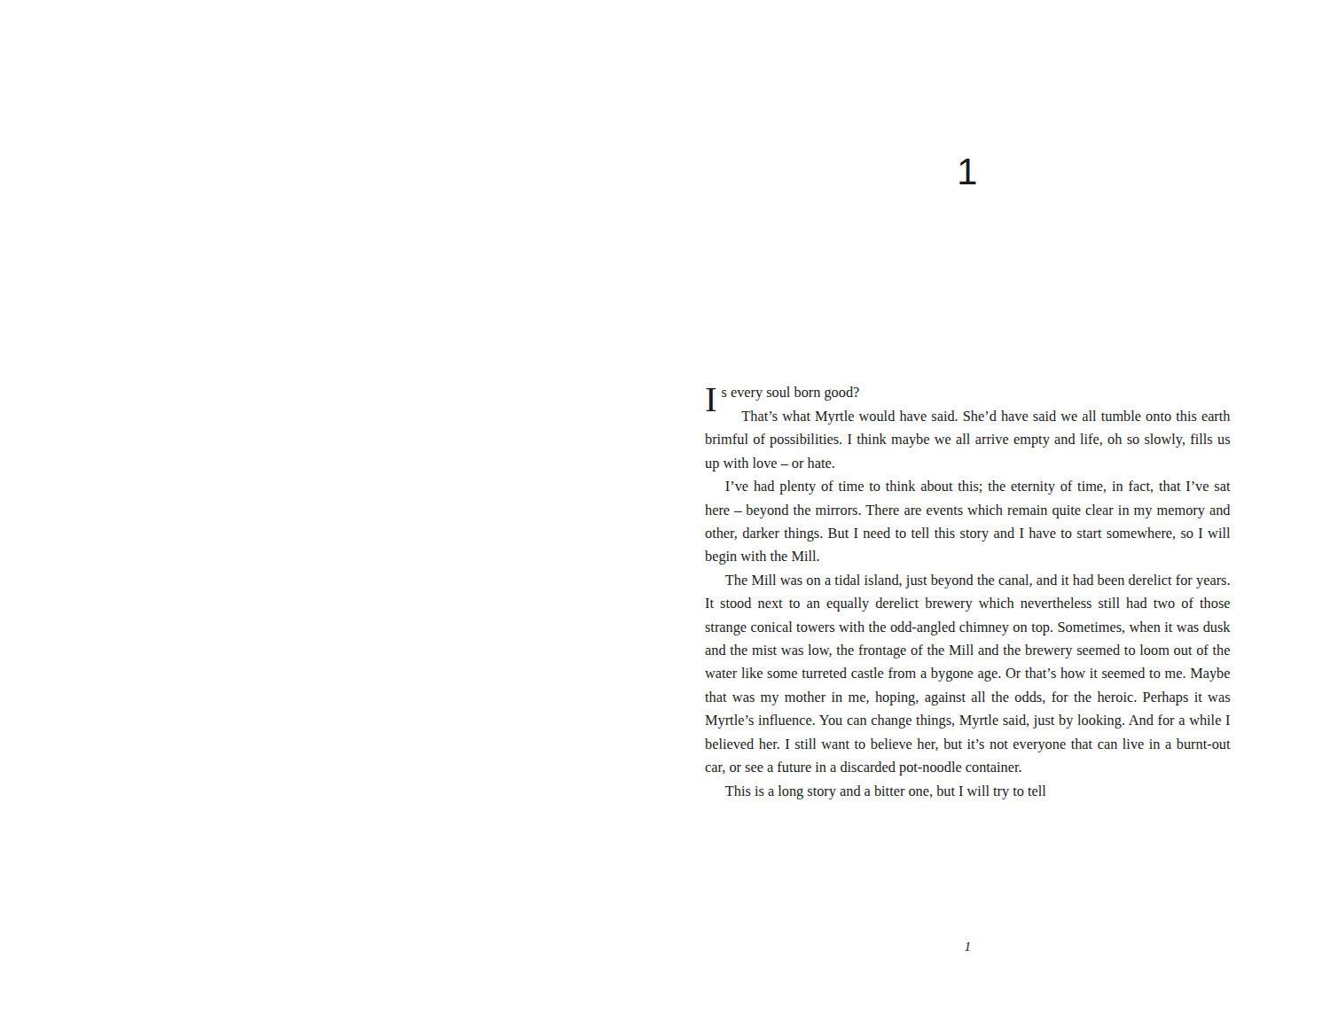1
Is every soul born good?
That’s what Myrtle would have said. She’d have said we all tumble onto this earth brimful of possibilities. I think maybe we all arrive empty and life, oh so slowly, fills us up with love – or hate.
I’ve had plenty of time to think about this; the eternity of time, in fact, that I’ve sat here – beyond the mirrors. There are events which remain quite clear in my memory and other, darker things. But I need to tell this story and I have to start somewhere, so I will begin with the Mill.
The Mill was on a tidal island, just beyond the canal, and it had been derelict for years. It stood next to an equally derelict brewery which nevertheless still had two of those strange conical towers with the odd-angled chimney on top. Sometimes, when it was dusk and the mist was low, the frontage of the Mill and the brewery seemed to loom out of the water like some turreted castle from a bygone age. Or that’s how it seemed to me. Maybe that was my mother in me, hoping, against all the odds, for the heroic. Perhaps it was Myrtle’s influence. You can change things, Myrtle said, just by looking. And for a while I believed her. I still want to believe her, but it’s not everyone that can live in a burnt-out car, or see a future in a discarded pot-noodle container.
This is a long story and a bitter one, but I will try to tell
1